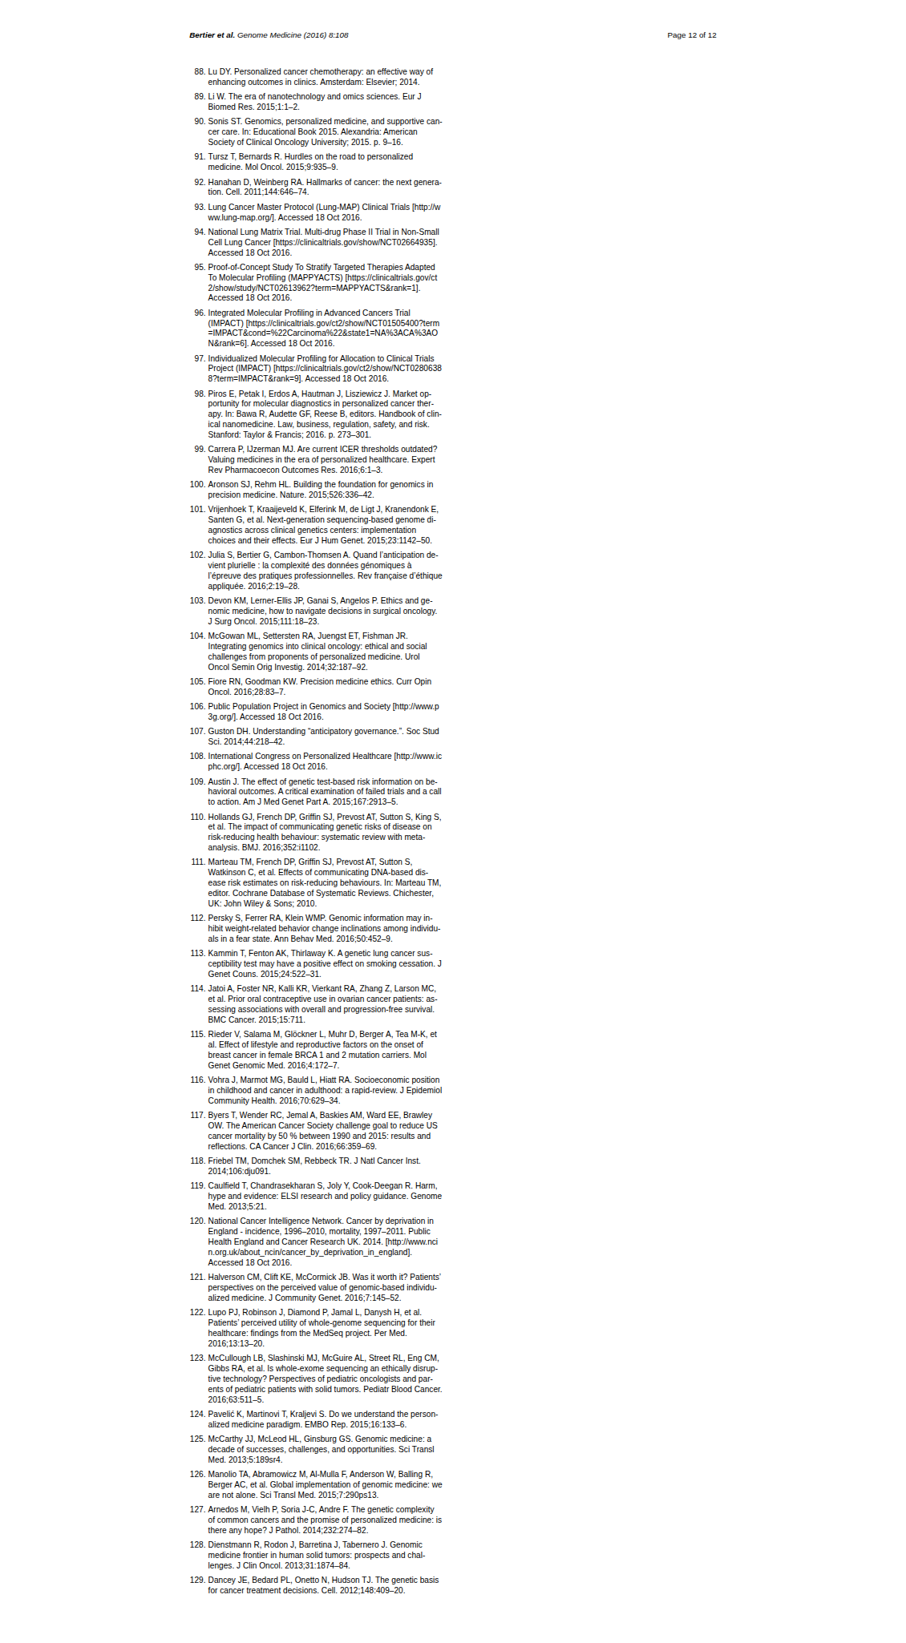Bertier et al. Genome Medicine (2016) 8:108
Page 12 of 12
88. Lu DY. Personalized cancer chemotherapy: an effective way of enhancing outcomes in clinics. Amsterdam: Elsevier; 2014.
89. Li W. The era of nanotechnology and omics sciences. Eur J Biomed Res. 2015;1:1–2.
90. Sonis ST. Genomics, personalized medicine, and supportive cancer care. In: Educational Book 2015. Alexandria: American Society of Clinical Oncology University; 2015. p. 9–16.
91. Tursz T, Bernards R. Hurdles on the road to personalized medicine. Mol Oncol. 2015;9:935–9.
92. Hanahan D, Weinberg RA. Hallmarks of cancer: the next generation. Cell. 2011;144:646–74.
93. Lung Cancer Master Protocol (Lung-MAP) Clinical Trials [http://www.lung-map.org/]. Accessed 18 Oct 2016.
94. National Lung Matrix Trial. Multi-drug Phase II Trial in Non-Small Cell Lung Cancer [https://clinicaltrials.gov/show/NCT02664935]. Accessed 18 Oct 2016.
95. Proof-of-Concept Study To Stratify Targeted Therapies Adapted To Molecular Profiling (MAPPYACTS) [https://clinicaltrials.gov/ct2/show/study/NCT02613962?term=MAPPYACTS&rank=1]. Accessed 18 Oct 2016.
96. Integrated Molecular Profiling in Advanced Cancers Trial (IMPACT) [https://clinicaltrials.gov/ct2/show/NCT01505400?term=IMPACT&cond=%22Carcinoma%22&state1=NA%3ACA%3AON&rank=6]. Accessed 18 Oct 2016.
97. Individualized Molecular Profiling for Allocation to Clinical Trials Project (IMPACT) [https://clinicaltrials.gov/ct2/show/NCT02806388?term=IMPACT&rank=9]. Accessed 18 Oct 2016.
98. Piros E, Petak I, Erdos A, Hautman J, Lisziewicz J. Market opportunity for molecular diagnostics in personalized cancer therapy. In: Bawa R, Audette GF, Reese B, editors. Handbook of clinical nanomedicine. Law, business, regulation, safety, and risk. Stanford: Taylor & Francis; 2016. p. 273–301.
99. Carrera P, IJzerman MJ. Are current ICER thresholds outdated? Valuing medicines in the era of personalized healthcare. Expert Rev Pharmacoecon Outcomes Res. 2016;6:1–3.
100. Aronson SJ, Rehm HL. Building the foundation for genomics in precision medicine. Nature. 2015;526:336–42.
101. Vrijenhoek T, Kraaijeveld K, Elferink M, de Ligt J, Kranendonk E, Santen G, et al. Next-generation sequencing-based genome diagnostics across clinical genetics centers: implementation choices and their effects. Eur J Hum Genet. 2015;23:1142–50.
102. Julia S, Bertier G, Cambon-Thomsen A. Quand l’anticipation devient plurielle : la complexité des données génomiques à l’épreuve des pratiques professionnelles. Rev française d’éthique appliquée. 2016;2:19–28.
103. Devon KM, Lerner-Ellis JP, Ganai S, Angelos P. Ethics and genomic medicine, how to navigate decisions in surgical oncology. J Surg Oncol. 2015;111:18–23.
104. McGowan ML, Settersten RA, Juengst ET, Fishman JR. Integrating genomics into clinical oncology: ethical and social challenges from proponents of personalized medicine. Urol Oncol Semin Orig Investig. 2014;32:187–92.
105. Fiore RN, Goodman KW. Precision medicine ethics. Curr Opin Oncol. 2016;28:83–7.
106. Public Population Project in Genomics and Society [http://www.p3g.org/]. Accessed 18 Oct 2016.
107. Guston DH. Understanding “anticipatory governance.”. Soc Stud Sci. 2014;44:218–42.
108. International Congress on Personalized Healthcare [http://www.icphc.org/]. Accessed 18 Oct 2016.
109. Austin J. The effect of genetic test-based risk information on behavioral outcomes. A critical examination of failed trials and a call to action. Am J Med Genet Part A. 2015;167:2913–5.
110. Hollands GJ, French DP, Griffin SJ, Prevost AT, Sutton S, King S, et al. The impact of communicating genetic risks of disease on risk-reducing health behaviour: systematic review with meta-analysis. BMJ. 2016;352:i1102.
111. Marteau TM, French DP, Griffin SJ, Prevost AT, Sutton S, Watkinson C, et al. Effects of communicating DNA-based disease risk estimates on risk-reducing behaviours. In: Marteau TM, editor. Cochrane Database of Systematic Reviews. Chichester, UK: John Wiley & Sons; 2010.
112. Persky S, Ferrer RA, Klein WMP. Genomic information may inhibit weight-related behavior change inclinations among individuals in a fear state. Ann Behav Med. 2016;50:452–9.
113. Kammin T, Fenton AK, Thirlaway K. A genetic lung cancer susceptibility test may have a positive effect on smoking cessation. J Genet Couns. 2015;24:522–31.
114. Jatoi A, Foster NR, Kalli KR, Vierkant RA, Zhang Z, Larson MC, et al. Prior oral contraceptive use in ovarian cancer patients: assessing associations with overall and progression-free survival. BMC Cancer. 2015;15:711.
115. Rieder V, Salama M, Glöckner L, Muhr D, Berger A, Tea M-K, et al. Effect of lifestyle and reproductive factors on the onset of breast cancer in female BRCA 1 and 2 mutation carriers. Mol Genet Genomic Med. 2016;4:172–7.
116. Vohra J, Marmot MG, Bauld L, Hiatt RA. Socioeconomic position in childhood and cancer in adulthood: a rapid-review. J Epidemiol Community Health. 2016;70:629–34.
117. Byers T, Wender RC, Jemal A, Baskies AM, Ward EE, Brawley OW. The American Cancer Society challenge goal to reduce US cancer mortality by 50 % between 1990 and 2015: results and reflections. CA Cancer J Clin. 2016;66:359–69.
118. Friebel TM, Domchek SM, Rebbeck TR. J Natl Cancer Inst. 2014;106:dju091.
119. Caulfield T, Chandrasekharan S, Joly Y, Cook-Deegan R. Harm, hype and evidence: ELSI research and policy guidance. Genome Med. 2013;5:21.
120. National Cancer Intelligence Network. Cancer by deprivation in England - incidence, 1996–2010, mortality, 1997–2011. Public Health England and Cancer Research UK. 2014. [http://www.ncin.org.uk/about_ncin/cancer_by_deprivation_in_england]. Accessed 18 Oct 2016.
121. Halverson CM, Clift KE, McCormick JB. Was it worth it? Patients’ perspectives on the perceived value of genomic-based individualized medicine. J Community Genet. 2016;7:145–52.
122. Lupo PJ, Robinson J, Diamond P, Jamal L, Danysh H, et al. Patients’ perceived utility of whole-genome sequencing for their healthcare: findings from the MedSeq project. Per Med. 2016;13:13–20.
123. McCullough LB, Slashinski MJ, McGuire AL, Street RL, Eng CM, Gibbs RA, et al. Is whole-exome sequencing an ethically disruptive technology? Perspectives of pediatric oncologists and parents of pediatric patients with solid tumors. Pediatr Blood Cancer. 2016;63:511–5.
124. Pavelić K, Martinovi T, Kraljevi S. Do we understand the personalized medicine paradigm. EMBO Rep. 2015;16:133–6.
125. McCarthy JJ, McLeod HL, Ginsburg GS. Genomic medicine: a decade of successes, challenges, and opportunities. Sci Transl Med. 2013;5:189sr4.
126. Manolio TA, Abramowicz M, Al-Mulla F, Anderson W, Balling R, Berger AC, et al. Global implementation of genomic medicine: we are not alone. Sci Transl Med. 2015;7:290ps13.
127. Arnedos M, Vielh P, Soria J-C, Andre F. The genetic complexity of common cancers and the promise of personalized medicine: is there any hope? J Pathol. 2014;232:274–82.
128. Dienstmann R, Rodon J, Barretina J, Tabernero J. Genomic medicine frontier in human solid tumors: prospects and challenges. J Clin Oncol. 2013;31:1874–84.
129. Dancey JE, Bedard PL, Onetto N, Hudson TJ. The genetic basis for cancer treatment decisions. Cell. 2012;148:409–20.